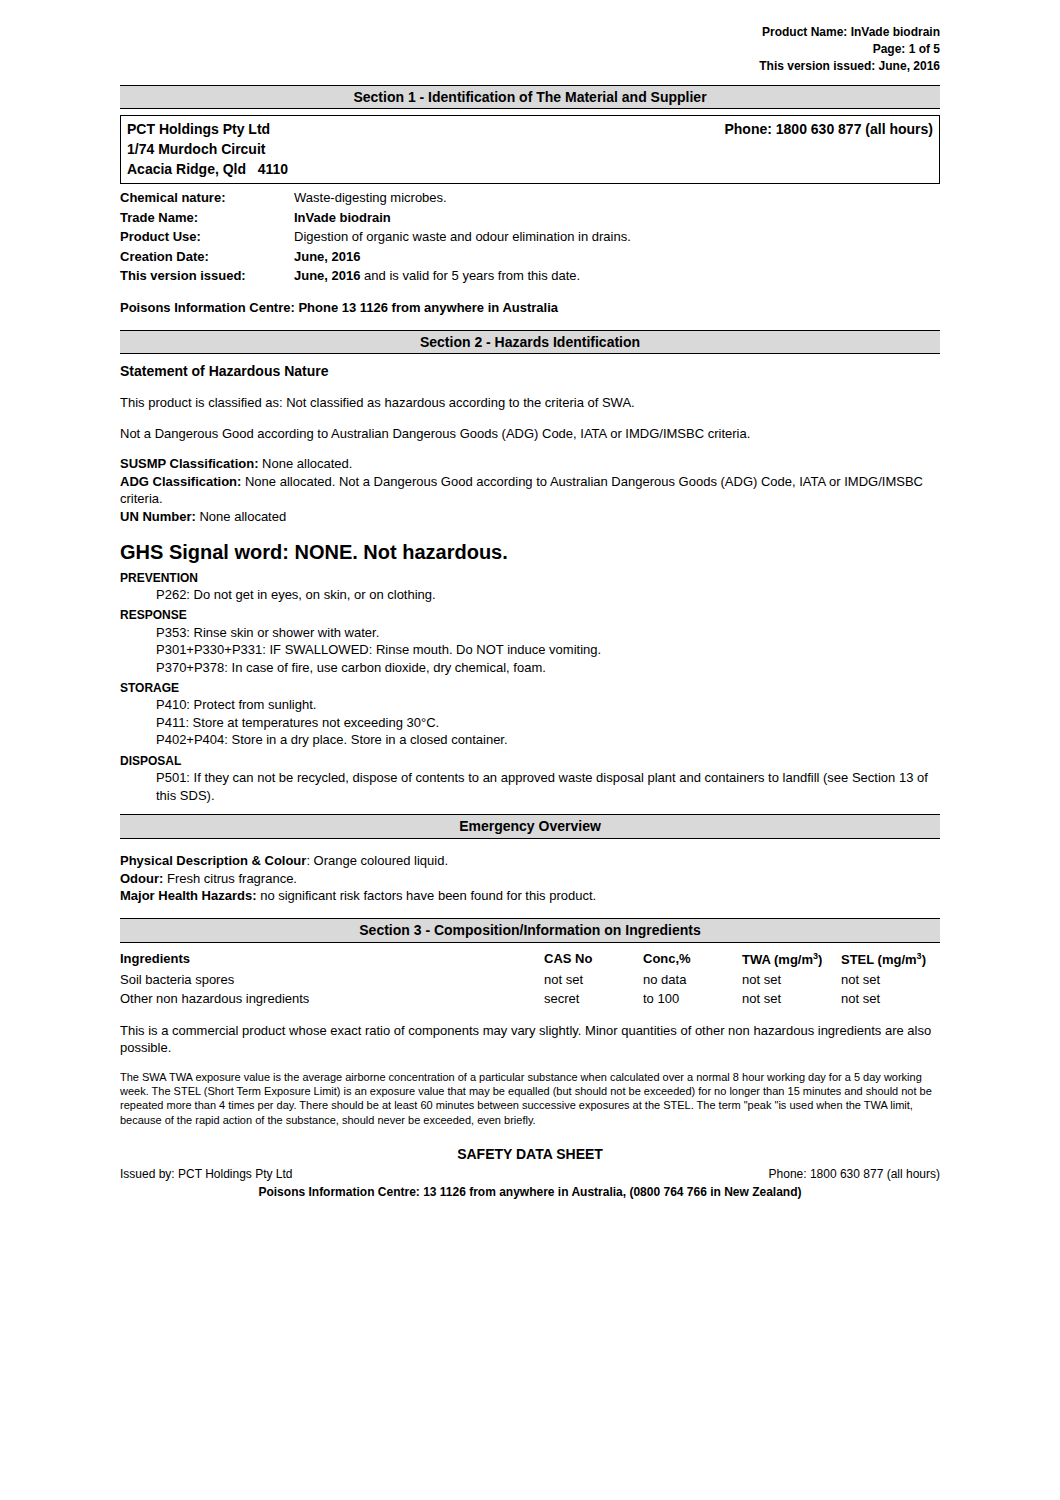Product Name: InVade biodrain
Page: 1 of 5
This version issued: June, 2016
Section 1 - Identification of The Material and Supplier
PCT Holdings Pty Ltd
1/74 Murdoch Circuit
Acacia Ridge, Qld 4110
Phone: 1800 630 877 (all hours)
| Chemical nature: | Waste-digesting microbes. |
| Trade Name: | InVade biodrain |
| Product Use: | Digestion of organic waste and odour elimination in drains. |
| Creation Date: | June, 2016 |
| This version issued: | June, 2016 and is valid for 5 years from this date. |
Poisons Information Centre: Phone 13 1126 from anywhere in Australia
Section 2 - Hazards Identification
Statement of Hazardous Nature
This product is classified as: Not classified as hazardous according to the criteria of SWA.
Not a Dangerous Good according to Australian Dangerous Goods (ADG) Code, IATA or IMDG/IMSBC criteria.
SUSMP Classification: None allocated.
ADG Classification: None allocated. Not a Dangerous Good according to Australian Dangerous Goods (ADG) Code, IATA or IMDG/IMSBC criteria.
UN Number: None allocated
GHS Signal word: NONE. Not hazardous.
PREVENTION
P262: Do not get in eyes, on skin, or on clothing.
RESPONSE
P353: Rinse skin or shower with water.
P301+P330+P331: IF SWALLOWED: Rinse mouth. Do NOT induce vomiting.
P370+P378: In case of fire, use carbon dioxide, dry chemical, foam.
STORAGE
P410: Protect from sunlight.
P411: Store at temperatures not exceeding 30°C.
P402+P404: Store in a dry place. Store in a closed container.
DISPOSAL
P501: If they can not be recycled, dispose of contents to an approved waste disposal plant and containers to landfill (see Section 13 of this SDS).
Emergency Overview
Physical Description & Colour: Orange coloured liquid.
Odour: Fresh citrus fragrance.
Major Health Hazards: no significant risk factors have been found for this product.
Section 3 - Composition/Information on Ingredients
| Ingredients | CAS No | Conc,% | TWA (mg/m 3 ) | STEL (mg/m 3 ) |
| --- | --- | --- | --- | --- |
| Soil bacteria spores | not set | no data | not set | not set |
| Other non hazardous ingredients | secret | to 100 | not set | not set |
This is a commercial product whose exact ratio of components may vary slightly. Minor quantities of other non hazardous ingredients are also possible.
The SWA TWA exposure value is the average airborne concentration of a particular substance when calculated over a normal 8 hour working day for a 5 day working week. The STEL (Short Term Exposure Limit) is an exposure value that may be equalled (but should not be exceeded) for no longer than 15 minutes and should not be repeated more than 4 times per day. There should be at least 60 minutes between successive exposures at the STEL. The term "peak "is used when the TWA limit, because of the rapid action of the substance, should never be exceeded, even briefly.
SAFETY DATA SHEET
Issued by: PCT Holdings Pty Ltd Phone: 1800 630 877 (all hours)
Poisons Information Centre: 13 1126 from anywhere in Australia, (0800 764 766 in New Zealand)